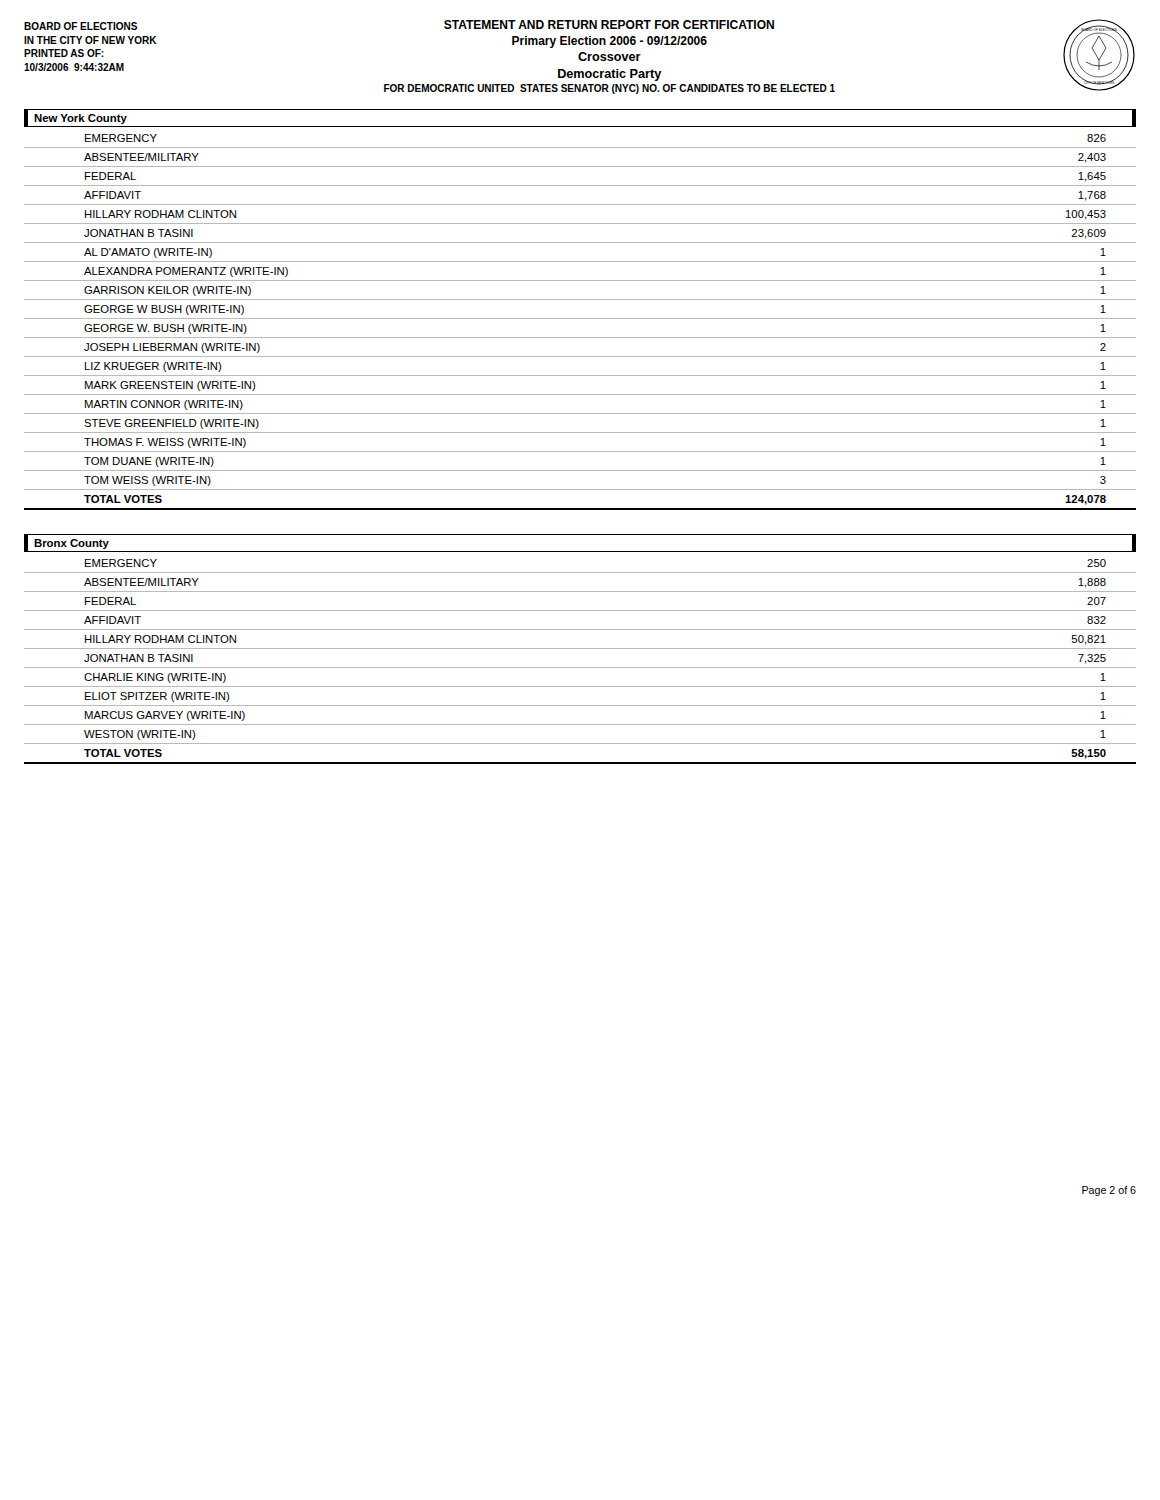BOARD OF ELECTIONS
IN THE CITY OF NEW YORK
PRINTED AS OF:
10/3/2006 9:44:32AM
STATEMENT AND RETURN REPORT FOR CERTIFICATION
Primary Election 2006 - 09/12/2006
Crossover
Democratic Party
FOR DEMOCRATIC UNITED STATES SENATOR (NYC) NO. OF CANDIDATES TO BE ELECTED 1
BOARD OF ELECTIONS CITY OF NEW YORK
New York County
| EMERGENCY | 826 |
| ABSENTEE/MILITARY | 2,403 |
| FEDERAL | 1,645 |
| AFFIDAVIT | 1,768 |
| HILLARY RODHAM CLINTON | 100,453 |
| JONATHAN B TASINI | 23,609 |
| AL D'AMATO (WRITE-IN) | 1 |
| ALEXANDRA POMERANTZ (WRITE-IN) | 1 |
| GARRISON KEILOR (WRITE-IN) | 1 |
| GEORGE W BUSH (WRITE-IN) | 1 |
| GEORGE W. BUSH (WRITE-IN) | 1 |
| JOSEPH LIEBERMAN (WRITE-IN) | 2 |
| LIZ KRUEGER (WRITE-IN) | 1 |
| MARK GREENSTEIN (WRITE-IN) | 1 |
| MARTIN CONNOR (WRITE-IN) | 1 |
| STEVE GREENFIELD (WRITE-IN) | 1 |
| THOMAS F. WEISS (WRITE-IN) | 1 |
| TOM DUANE (WRITE-IN) | 1 |
| TOM WEISS (WRITE-IN) | 3 |
| TOTAL VOTES | 124,078 |
Bronx County
| EMERGENCY | 250 |
| ABSENTEE/MILITARY | 1,888 |
| FEDERAL | 207 |
| AFFIDAVIT | 832 |
| HILLARY RODHAM CLINTON | 50,821 |
| JONATHAN B TASINI | 7,325 |
| CHARLIE KING (WRITE-IN) | 1 |
| ELIOT SPITZER (WRITE-IN) | 1 |
| MARCUS GARVEY (WRITE-IN) | 1 |
| WESTON (WRITE-IN) | 1 |
| TOTAL VOTES | 58,150 |
Page 2 of 6